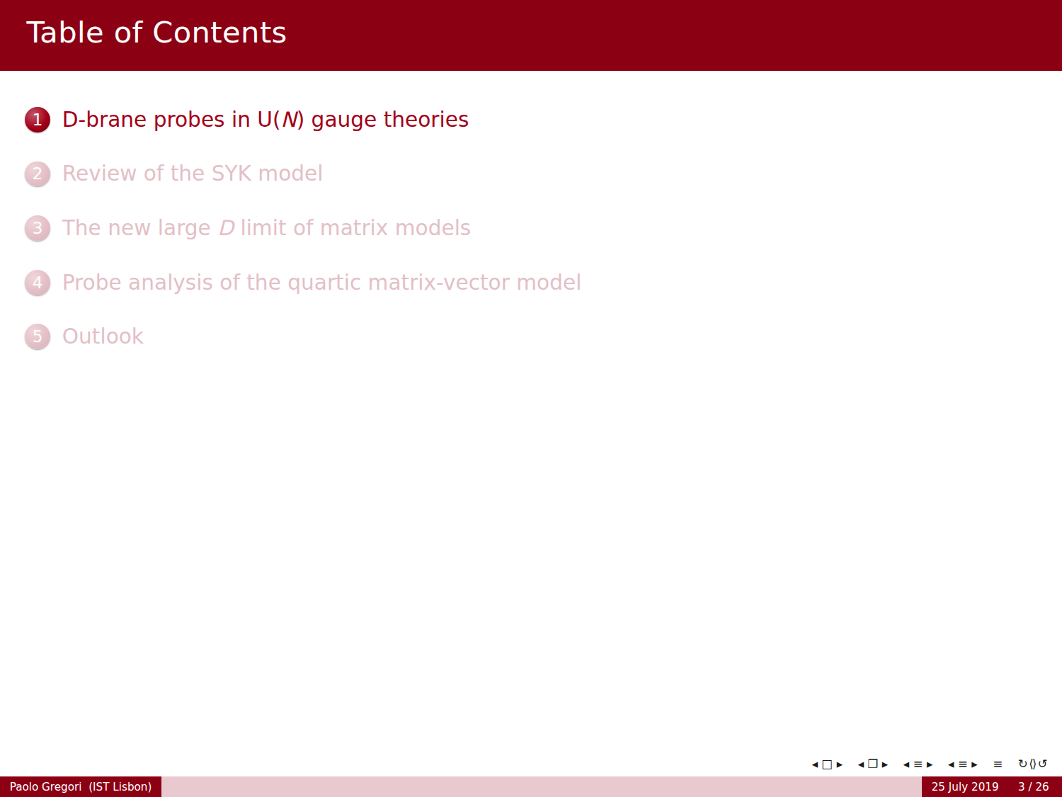Table of Contents
1 D-brane probes in U(N) gauge theories
2 Review of the SYK model
3 The new large D limit of matrix models
4 Probe analysis of the quartic matrix-vector model
5 Outlook
◂ □ ▸ ◂ ❐ ▸ ◂ ≡ ▸ ◂ ≡ ▸ ≡ ↻ ⟨⟩ ↺
Paolo Gregori (IST Lisbon)
25 July 2019
3 / 26